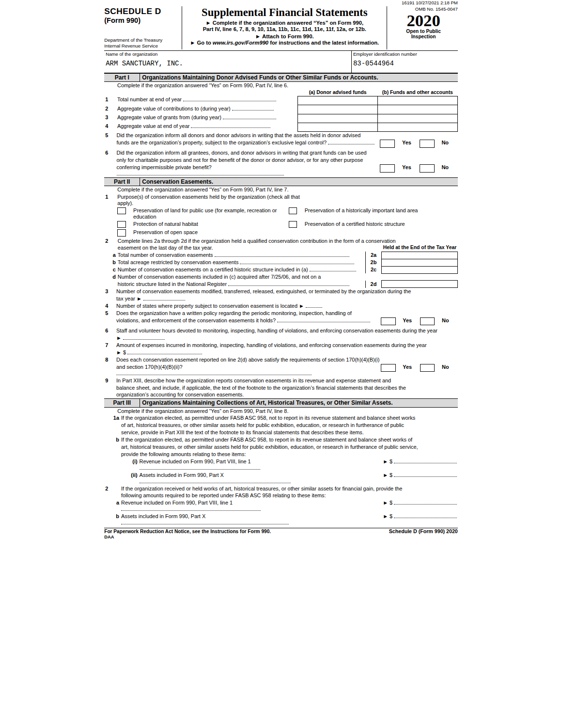16191 10/27/2021 2:18 PM
SCHEDULE D
(Form 990)
Department of the Treasury
Internal Revenue Service
Supplemental Financial Statements
► Complete if the organization answered “Yes” on Form 990,
Part IV, line 6, 7, 8, 9, 10, 11a, 11b, 11c, 11d, 11e, 11f, 12a, or 12b.
► Attach to Form 990.
► Go to www.irs.gov/Form990 for instructions and the latest information.
OMB No. 1545-0047
2020
Open to Public
Inspection
Name of the organization
ARM SANCTUARY, INC.
Employer identification number
83-0544964
Part I
Organizations Maintaining Donor Advised Funds or Other Similar Funds or Accounts.
| | Complete if the organization answered “Yes” on Form 990, Part IV, line 6. |
| | | (a) Donor advised funds | (b) Funds and other accounts |
| 1 | Total number at end of year | | |
| 2 | Aggregate value of contributions to (during year) | | |
| 3 | Aggregate value of grants from (during year) | | |
| 4 | Aggregate value at end of year | | |
| 5 | Did the organization inform all donors and donor advisors in writing that the assets held in donor advised |
| | funds are the organization’s property, subject to the organization’s exclusive legal control? | | Yes | | No |
| 6 | Did the organization inform all grantees, donors, and donor advisors in writing that grant funds can be used |
| | only for charitable purposes and not for the benefit of the donor or donor advisor, or for any other purpose |
| | conferring impermissible private benefit? | | Yes | | No |
Part II
Conservation Easements.
| | Complete if the organization answered “Yes” on Form 990, Part IV, line 7. |
| 1 | Purpose(s) of conservation easements held by the organization (check all that apply). |
| | | Preservation of land for public use (for example, recreation or education | | Preservation of a historically important land area |
| | | Protection of natural habitat | | Preservation of a certified historic structure |
| | | Preservation of open space |
| 2 | Complete lines 2a through 2d if the organization held a qualified conservation contribution in the form of a conservation |
| | easement on the last day of the tax year. | Held at the End of the Tax Year |
| a | Total number of conservation easements | 2a | |
| b | Total acreage restricted by conservation easements | 2b | |
| c | Number of conservation easements on a certified historic structure included in (a) | 2c | |
| d | Number of conservation easements included in (c) acquired after 7/25/06, and not on a | | |
| | historic structure listed in the National Register | 2d | |
| 3 | Number of conservation easements modified, transferred, released, extinguished, or terminated by the organization during the |
| | tax year ► |
| 4 | Number of states where property subject to conservation easement is located ► |
| 5 | Does the organization have a written policy regarding the periodic monitoring, inspection, handling of |
| | violations, and enforcement of the conservation easements it holds? | | Yes | | No |
| 6 | Staff and volunteer hours devoted to monitoring, inspecting, handling of violations, and enforcing conservation easements during the year |
| | ► |
| 7 | Amount of expenses incurred in monitoring, inspecting, handling of violations, and enforcing conservation easements during the year |
| | ► $ |
| 8 | Does each conservation easement reported on line 2(d) above satisfy the requirements of section 170(h)(4)(B)(i) |
| | and section 170(h)(4)(B)(ii)? | | Yes | | No |
| 9 | In Part XIII, describe how the organization reports conservation easements in its revenue and expense statement and |
| | balance sheet, and include, if applicable, the text of the footnote to the organization’s financial statements that describes the |
| | organization’s accounting for conservation easements. |
Part III
Organizations Maintaining Collections of Art, Historical Treasures, or Other Similar Assets.
| | Complete if the organization answered “Yes” on Form 990, Part IV, line 8. |
| 1a | If the organization elected, as permitted under FASB ASC 958, not to report in its revenue statement and balance sheet works |
| | of art, historical treasures, or other similar assets held for public exhibition, education, or research in furtherance of public |
| | service, provide in Part XIII the text of the footnote to its financial statements that describes these items. |
| b | If the organization elected, as permitted under FASB ASC 958, to report in its revenue statement and balance sheet works of |
| | art, historical treasures, or other similar assets held for public exhibition, education, or research in furtherance of public service, |
| | provide the following amounts relating to these items: |
| | (i) | Revenue included on Form 990, Part VIII, line 1 | ► $ |
| | (ii) | Assets included in Form 990, Part X | ► $ |
| 2 | If the organization received or held works of art, historical treasures, or other similar assets for financial gain, provide the |
| | following amounts required to be reported under FASB ASC 958 relating to these items: |
| a | Revenue included on Form 990, Part VIII, line 1 | ► $ |
| b | Assets included in Form 990, Part X | ► $ |
For Paperwork Reduction Act Notice, see the Instructions for Form 990.
Schedule D (Form 990) 2020
DAA